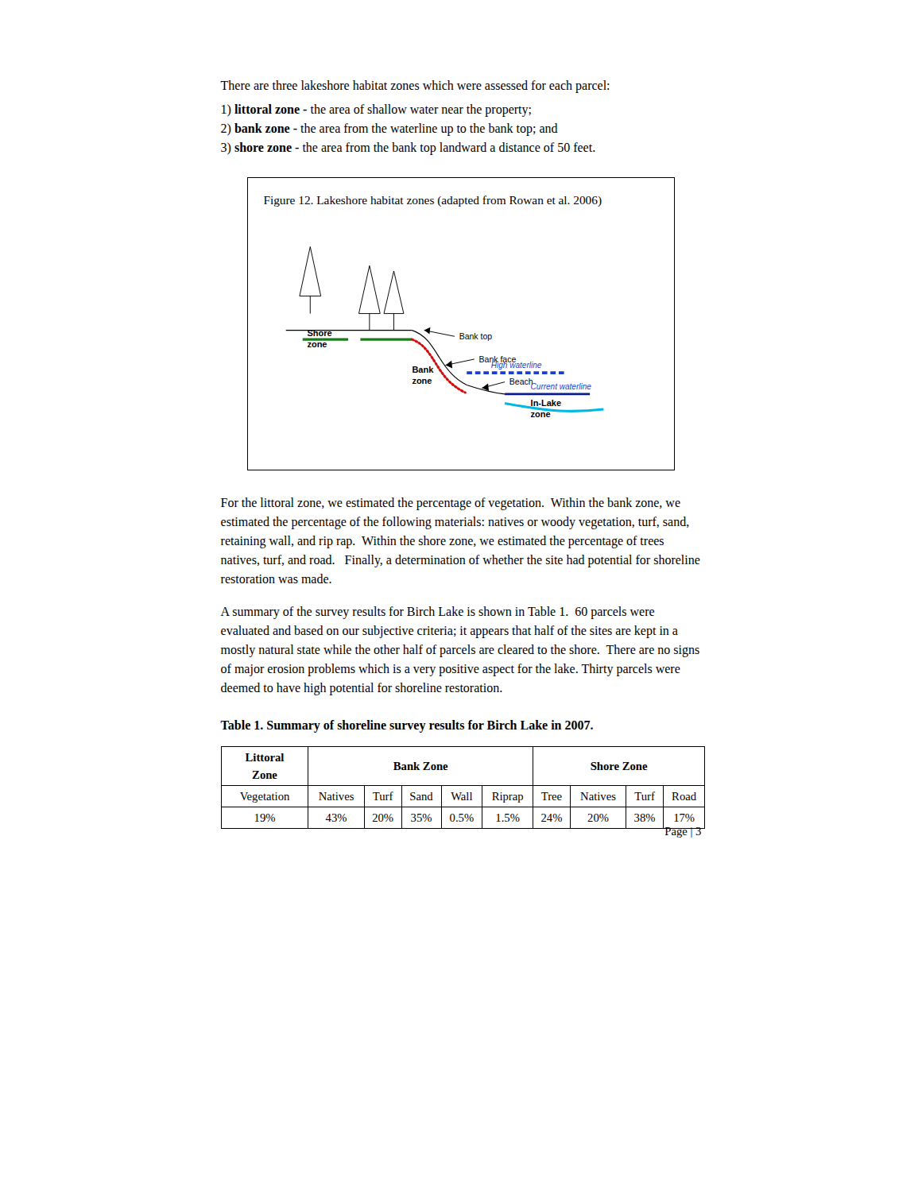There are three lakeshore habitat zones which were assessed for each parcel:
1) littoral zone - the area of shallow water near the property;
2) bank zone - the area from the waterline up to the bank top; and
3) shore zone - the area from the bank top landward a distance of 50 feet.
Figure 12. Lakeshore habitat zones (adapted from Rowan et al. 2006)
Bank top Bank face Beach Shore zone Bank zone High waterline Current waterline In-Lake zone
For the littoral zone, we estimated the percentage of vegetation. Within the bank zone, we estimated the percentage of the following materials: natives or woody vegetation, turf, sand, retaining wall, and rip rap. Within the shore zone, we estimated the percentage of trees natives, turf, and road. Finally, a determination of whether the site had potential for shoreline restoration was made.
A summary of the survey results for Birch Lake is shown in Table 1. 60 parcels were evaluated and based on our subjective criteria; it appears that half of the sites are kept in a mostly natural state while the other half of parcels are cleared to the shore. There are no signs of major erosion problems which is a very positive aspect for the lake. Thirty parcels were deemed to have high potential for shoreline restoration.
Table 1. Summary of shoreline survey results for Birch Lake in 2007.
| Littoral Zone | Bank Zone | Shore Zone |
| Vegetation | Natives | Turf | Sand | Wall | Riprap | Tree | Natives | Turf | Road |
| 19% | 43% | 20% | 35% | 0.5% | 1.5% | 24% | 20% | 38% | 17% |
Page | 3